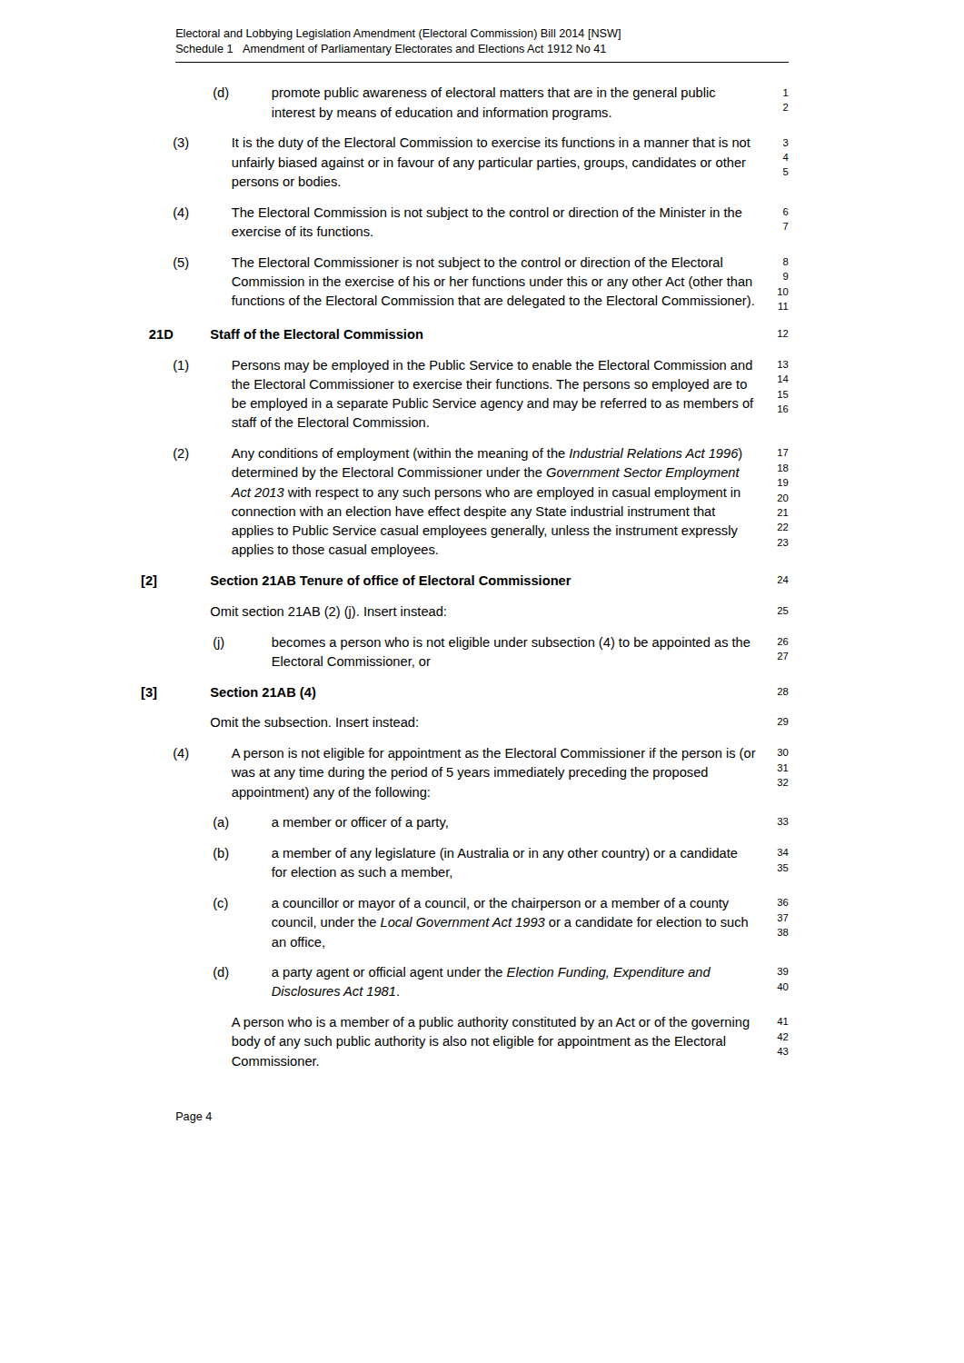Electoral and Lobbying Legislation Amendment (Electoral Commission) Bill 2014 [NSW]
Schedule 1 Amendment of Parliamentary Electorates and Elections Act 1912 No 41
(d) promote public awareness of electoral matters that are in the general public interest by means of education and information programs.
1 2
(3) It is the duty of the Electoral Commission to exercise its functions in a manner that is not unfairly biased against or in favour of any particular parties, groups, candidates or other persons or bodies.
3 4 5
(4) The Electoral Commission is not subject to the control or direction of the Minister in the exercise of its functions.
6 7
(5) The Electoral Commissioner is not subject to the control or direction of the Electoral Commission in the exercise of his or her functions under this or any other Act (other than functions of the Electoral Commission that are delegated to the Electoral Commissioner).
8 9 10 11
21DStaff of the Electoral Commission
12
(1) Persons may be employed in the Public Service to enable the Electoral Commission and the Electoral Commissioner to exercise their functions. The persons so employed are to be employed in a separate Public Service agency and may be referred to as members of staff of the Electoral Commission.
13 14 15 16
(2) Any conditions of employment (within the meaning of the Industrial Relations Act 1996) determined by the Electoral Commissioner under the Government Sector Employment Act 2013 with respect to any such persons who are employed in casual employment in connection with an election have effect despite any State industrial instrument that applies to Public Service casual employees generally, unless the instrument expressly applies to those casual employees.
17 18 19 20 21 22 23
[2] Section 21AB Tenure of office of Electoral Commissioner
24
Omit section 21AB (2) (j). Insert instead:
25
(j) becomes a person who is not eligible under subsection (4) to be appointed as the Electoral Commissioner, or
26 27
[3] Section 21AB (4)
28
Omit the subsection. Insert instead:
29
(4) A person is not eligible for appointment as the Electoral Commissioner if the person is (or was at any time during the period of 5 years immediately preceding the proposed appointment) any of the following:
30 31 32
(a) a member or officer of a party,
33
(b) a member of any legislature (in Australia or in any other country) or a candidate for election as such a member,
34 35
(c) a councillor or mayor of a council, or the chairperson or a member of a county council, under the Local Government Act 1993 or a candidate for election to such an office,
36 37 38
(d) a party agent or official agent under the Election Funding, Expenditure and Disclosures Act 1981.
39 40
A person who is a member of a public authority constituted by an Act or of the governing body of any such public authority is also not eligible for appointment as the Electoral Commissioner.
41 42 43
Page 4